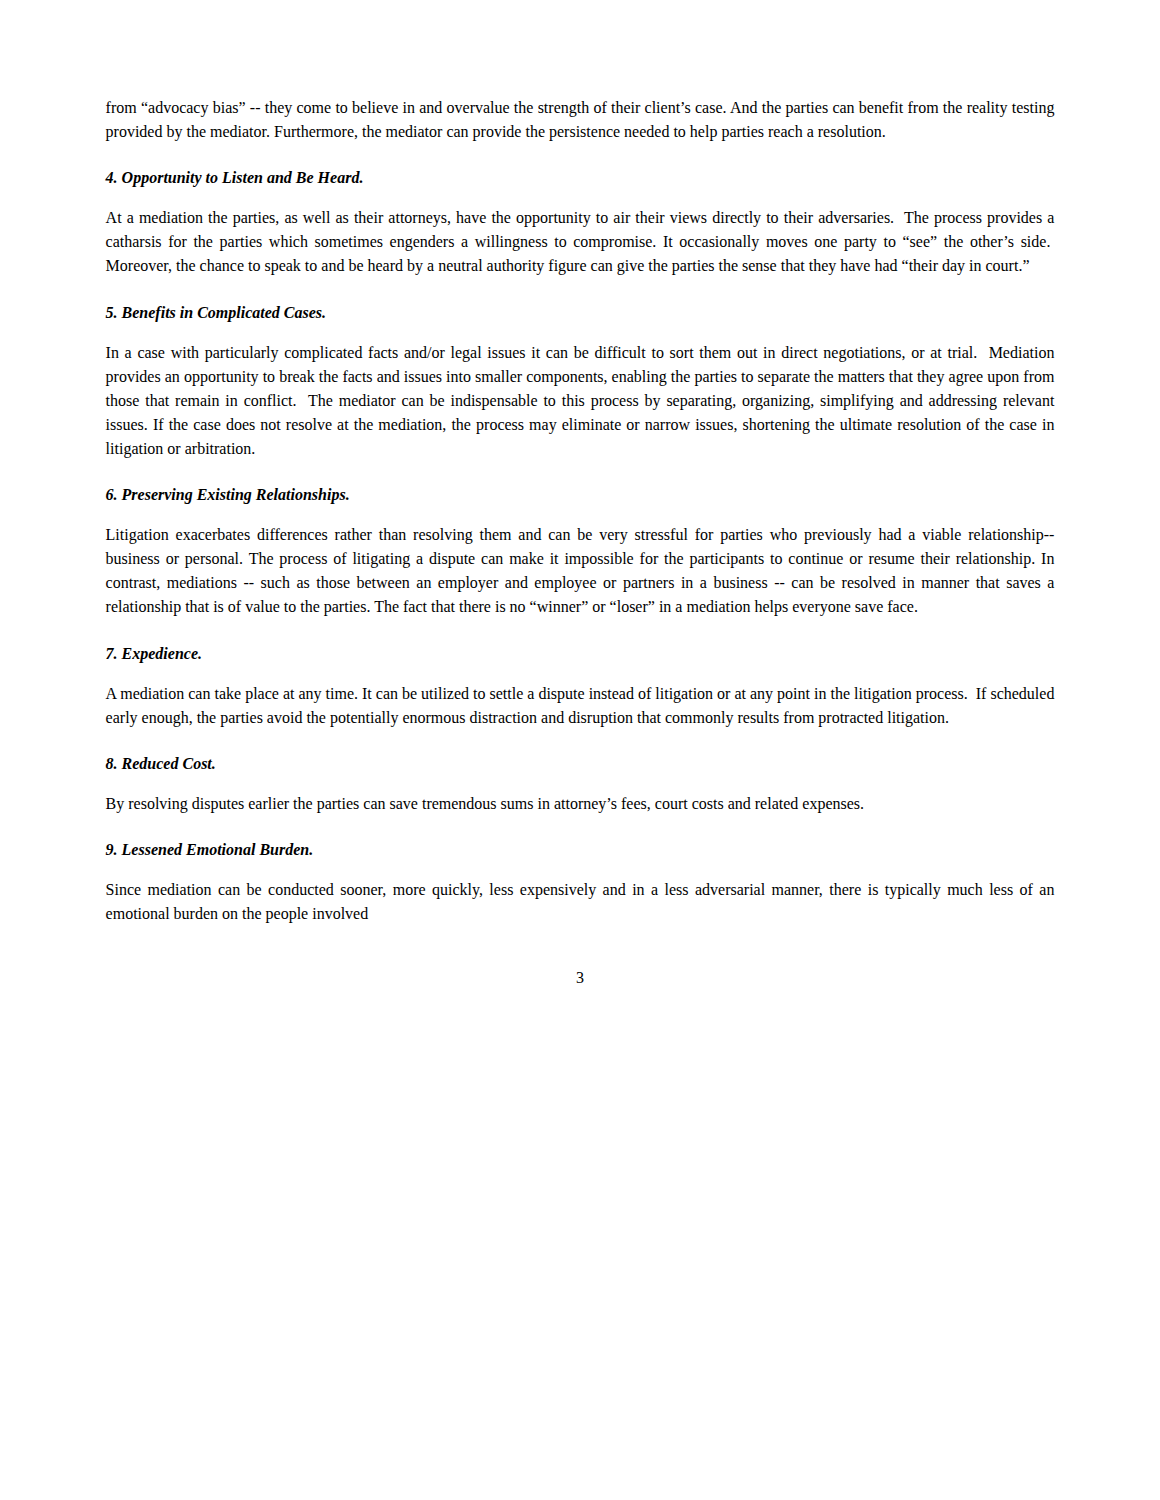from “advocacy bias” -- they come to believe in and overvalue the strength of their client’s case. And the parties can benefit from the reality testing provided by the mediator. Furthermore, the mediator can provide the persistence needed to help parties reach a resolution.
4. Opportunity to Listen and Be Heard.
At a mediation the parties, as well as their attorneys, have the opportunity to air their views directly to their adversaries. The process provides a catharsis for the parties which sometimes engenders a willingness to compromise. It occasionally moves one party to “see” the other’s side. Moreover, the chance to speak to and be heard by a neutral authority figure can give the parties the sense that they have had “their day in court.”
5. Benefits in Complicated Cases.
In a case with particularly complicated facts and/or legal issues it can be difficult to sort them out in direct negotiations, or at trial. Mediation provides an opportunity to break the facts and issues into smaller components, enabling the parties to separate the matters that they agree upon from those that remain in conflict. The mediator can be indispensable to this process by separating, organizing, simplifying and addressing relevant issues. If the case does not resolve at the mediation, the process may eliminate or narrow issues, shortening the ultimate resolution of the case in litigation or arbitration.
6. Preserving Existing Relationships.
Litigation exacerbates differences rather than resolving them and can be very stressful for parties who previously had a viable relationship--business or personal. The process of litigating a dispute can make it impossible for the participants to continue or resume their relationship. In contrast, mediations -- such as those between an employer and employee or partners in a business -- can be resolved in manner that saves a relationship that is of value to the parties. The fact that there is no “winner” or “loser” in a mediation helps everyone save face.
7. Expedience.
A mediation can take place at any time. It can be utilized to settle a dispute instead of litigation or at any point in the litigation process. If scheduled early enough, the parties avoid the potentially enormous distraction and disruption that commonly results from protracted litigation.
8. Reduced Cost.
By resolving disputes earlier the parties can save tremendous sums in attorney’s fees, court costs and related expenses.
9. Lessened Emotional Burden.
Since mediation can be conducted sooner, more quickly, less expensively and in a less adversarial manner, there is typically much less of an emotional burden on the people involved
3